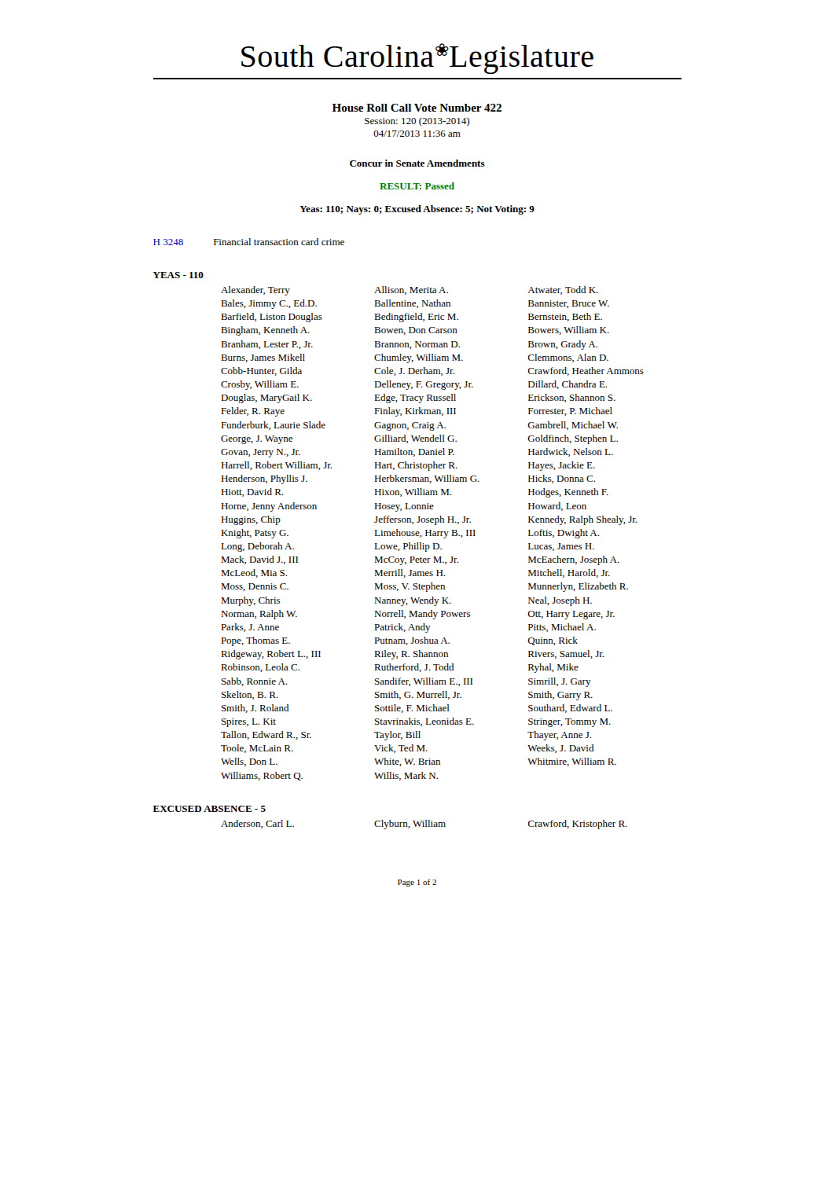South Carolina❀Legislature
House Roll Call Vote Number 422
Session: 120 (2013-2014)
04/17/2013 11:36 am
Concur in Senate Amendments
RESULT: Passed
Yeas: 110; Nays: 0; Excused Absence: 5; Not Voting: 9
H 3248 Financial transaction card crime
YEAS - 110
| Alexander, Terry | Allison, Merita A. | Atwater, Todd K. |
| Bales, Jimmy C., Ed.D. | Ballentine, Nathan | Bannister, Bruce W. |
| Barfield, Liston Douglas | Bedingfield, Eric M. | Bernstein, Beth E. |
| Bingham, Kenneth A. | Bowen, Don Carson | Bowers, William K. |
| Branham, Lester P., Jr. | Brannon, Norman D. | Brown, Grady A. |
| Burns, James Mikell | Chumley, William M. | Clemmons, Alan D. |
| Cobb-Hunter, Gilda | Cole, J. Derham, Jr. | Crawford, Heather Ammons |
| Crosby, William E. | Delleney, F. Gregory, Jr. | Dillard, Chandra E. |
| Douglas, MaryGail K. | Edge, Tracy Russell | Erickson, Shannon S. |
| Felder, R. Raye | Finlay, Kirkman, III | Forrester, P. Michael |
| Funderburk, Laurie Slade | Gagnon, Craig A. | Gambrell, Michael W. |
| George, J. Wayne | Gilliard, Wendell G. | Goldfinch, Stephen L. |
| Govan, Jerry N., Jr. | Hamilton, Daniel P. | Hardwick, Nelson L. |
| Harrell, Robert William, Jr. | Hart, Christopher R. | Hayes, Jackie E. |
| Henderson, Phyllis J. | Herbkersman, William G. | Hicks, Donna C. |
| Hiott, David R. | Hixon, William M. | Hodges, Kenneth F. |
| Horne, Jenny Anderson | Hosey, Lonnie | Howard, Leon |
| Huggins, Chip | Jefferson, Joseph H., Jr. | Kennedy, Ralph Shealy, Jr. |
| Knight, Patsy G. | Limehouse, Harry B., III | Loftis, Dwight A. |
| Long, Deborah A. | Lowe, Phillip D. | Lucas, James H. |
| Mack, David J., III | McCoy, Peter M., Jr. | McEachern, Joseph A. |
| McLeod, Mia S. | Merrill, James H. | Mitchell, Harold, Jr. |
| Moss, Dennis C. | Moss, V. Stephen | Munnerlyn, Elizabeth R. |
| Murphy, Chris | Nanney, Wendy K. | Neal, Joseph H. |
| Norman, Ralph W. | Norrell, Mandy Powers | Ott, Harry Legare, Jr. |
| Parks, J. Anne | Patrick, Andy | Pitts, Michael A. |
| Pope, Thomas E. | Putnam, Joshua A. | Quinn, Rick |
| Ridgeway, Robert L., III | Riley, R. Shannon | Rivers, Samuel, Jr. |
| Robinson, Leola C. | Rutherford, J. Todd | Ryhal, Mike |
| Sabb, Ronnie A. | Sandifer, William E., III | Simrill, J. Gary |
| Skelton, B. R. | Smith, G. Murrell, Jr. | Smith, Garry R. |
| Smith, J. Roland | Sottile, F. Michael | Southard, Edward L. |
| Spires, L. Kit | Stavrinakis, Leonidas E. | Stringer, Tommy M. |
| Tallon, Edward R., Sr. | Taylor, Bill | Thayer, Anne J. |
| Toole, McLain R. | Vick, Ted M. | Weeks, J. David |
| Wells, Don L. | White, W. Brian | Whitmire, William R. |
| Williams, Robert Q. | Willis, Mark N. | |
EXCUSED ABSENCE - 5
| Anderson, Carl L. | Clyburn, William | Crawford, Kristopher R. |
Page 1 of 2